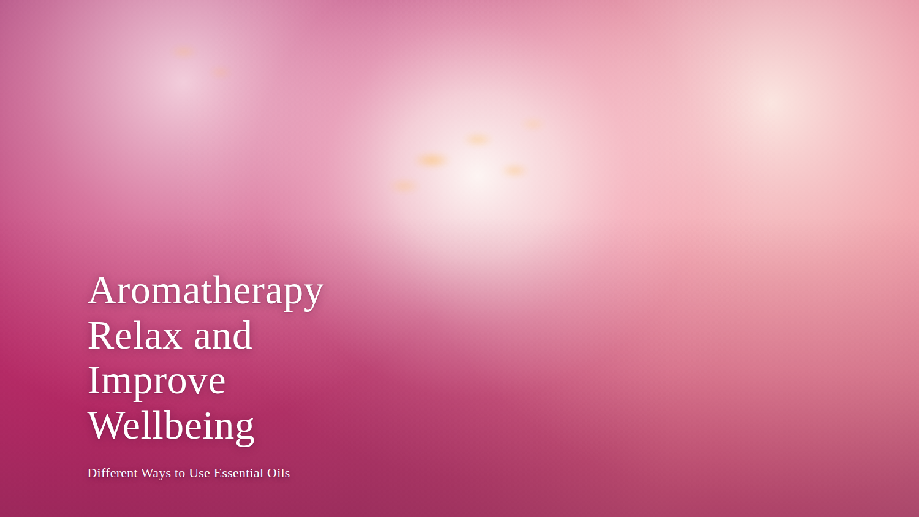Aromatherapy Relax and Improve Wellbeing
Different Ways to Use Essential Oils